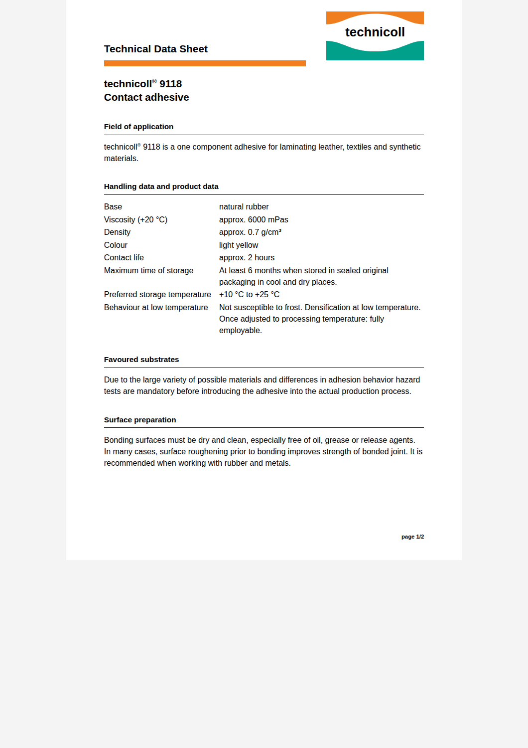technicoll
Technical Data Sheet
technicoll® 9118
Contact adhesive
Field of application
technicoll® 9118 is a one component adhesive for laminating leather, textiles and synthetic materials.
Handling data and product data
| Base | natural rubber |
| Viscosity (+20 °C) | approx. 6000 mPas |
| Density | approx. 0.7 g/cm 3 |
| Colour | light yellow |
| Contact life | approx. 2 hours |
| Maximum time of storage | At least 6 months when stored in sealed original packaging in cool and dry places. |
| Preferred storage temperature | +10 °C to +25 °C |
| Behaviour at low temperature | Not susceptible to frost. Densification at low temperature. Once adjusted to processing temperature: fully employable. |
Favoured substrates
Due to the large variety of possible materials and differences in adhesion behavior hazard tests are mandatory before introducing the adhesive into the actual production process.
Surface preparation
Bonding surfaces must be dry and clean, especially free of oil, grease or release agents. In many cases, surface roughening prior to bonding improves strength of bonded joint. It is recommended when working with rubber and metals.
page 1/2